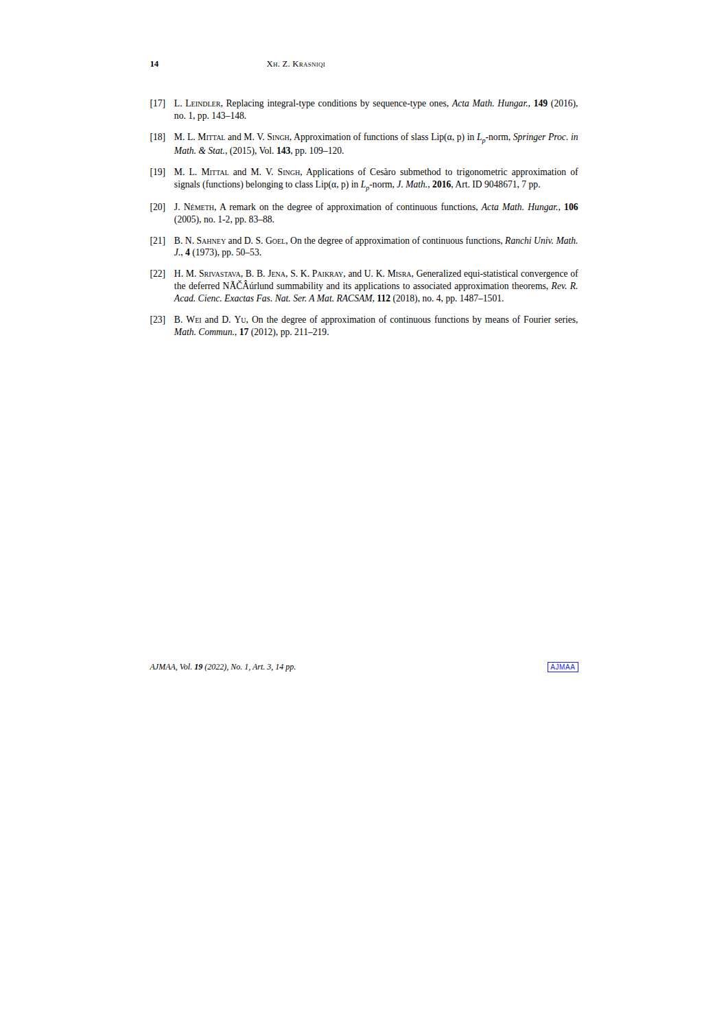14 Xh. Z. Krasniqi
[17] L. Leindler, Replacing integral-type conditions by sequence-type ones, Acta Math. Hungar., 149 (2016), no. 1, pp. 143–148.
[18] M. L. Mittal and M. V. Singh, Approximation of functions of slass Lip(α, p) in Lp-norm, Springer Proc. in Math. & Stat., (2015), Vol. 143, pp. 109–120.
[19] M. L. Mittal and M. V. Singh, Applications of Cesàro submethod to trigonometric approximation of signals (functions) belonging to class Lip(α, p) in Lp-norm, J. Math., 2016, Art. ID 9048671, 7 pp.
[20] J. Németh, A remark on the degree of approximation of continuous functions, Acta Math. Hungar., 106 (2005), no. 1-2, pp. 83–88.
[21] B. N. Sahney and D. S. Goel, On the degree of approximation of continuous functions, Ranchi Univ. Math. J., 4 (1973), pp. 50–53.
[22] H. M. Srivastava, B. B. Jena, S. K. Paikray, and U. K. Misra, Generalized equi-statistical convergence of the deferred NÃČÂúrlund summability and its applications to associated approximation theorems, Rev. R. Acad. Cienc. Exactas Fas. Nat. Ser. A Mat. RACSAM, 112 (2018), no. 4, pp. 1487–1501.
[23] B. Wei and D. Yu, On the degree of approximation of continuous functions by means of Fourier series, Math. Commun., 17 (2012), pp. 211–219.
AJMAA, Vol. 19 (2022), No. 1, Art. 3, 14 pp. AJMAA